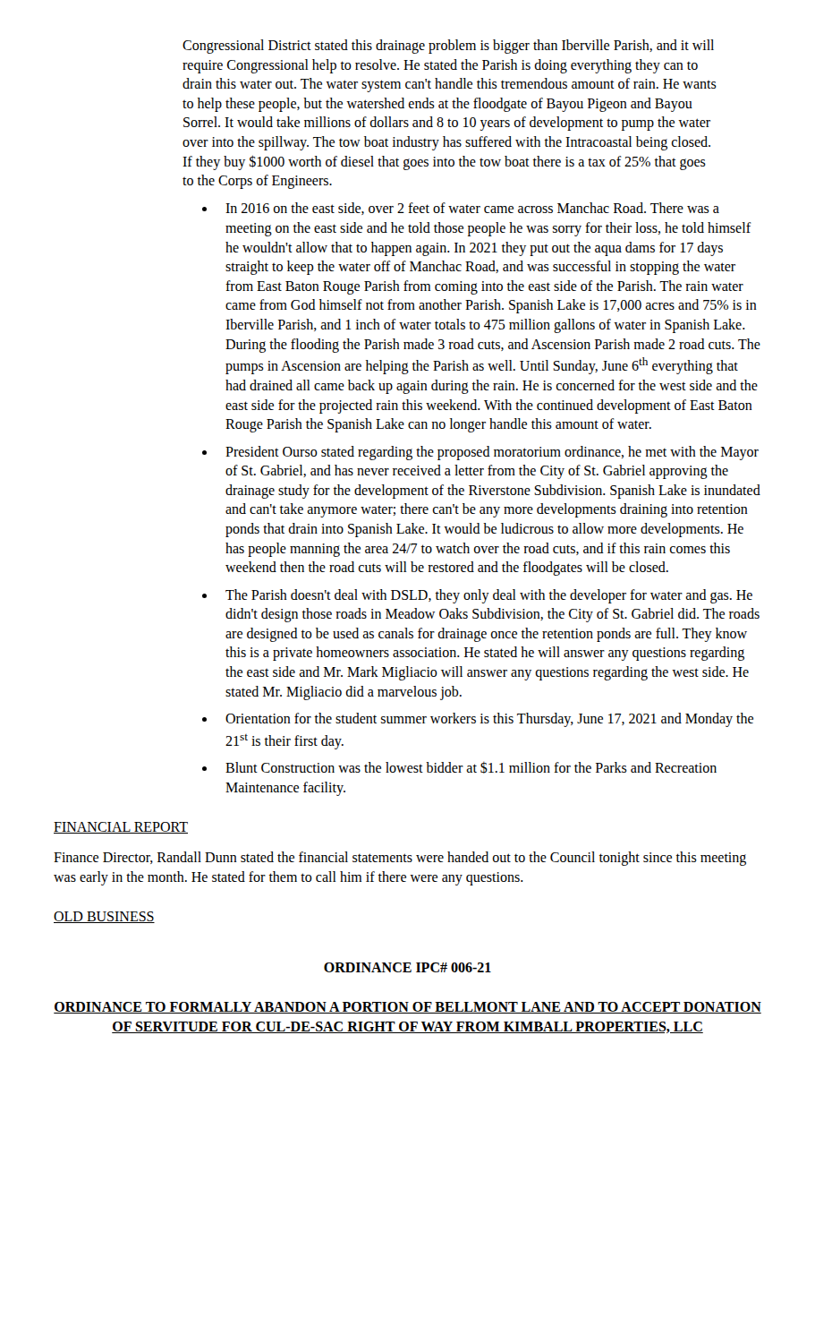Congressional District stated this drainage problem is bigger than Iberville Parish, and it will require Congressional help to resolve. He stated the Parish is doing everything they can to drain this water out. The water system can't handle this tremendous amount of rain. He wants to help these people, but the watershed ends at the floodgate of Bayou Pigeon and Bayou Sorrel. It would take millions of dollars and 8 to 10 years of development to pump the water over into the spillway. The tow boat industry has suffered with the Intracoastal being closed. If they buy $1000 worth of diesel that goes into the tow boat there is a tax of 25% that goes to the Corps of Engineers.
In 2016 on the east side, over 2 feet of water came across Manchac Road. There was a meeting on the east side and he told those people he was sorry for their loss, he told himself he wouldn't allow that to happen again. In 2021 they put out the aqua dams for 17 days straight to keep the water off of Manchac Road, and was successful in stopping the water from East Baton Rouge Parish from coming into the east side of the Parish. The rain water came from God himself not from another Parish. Spanish Lake is 17,000 acres and 75% is in Iberville Parish, and 1 inch of water totals to 475 million gallons of water in Spanish Lake. During the flooding the Parish made 3 road cuts, and Ascension Parish made 2 road cuts. The pumps in Ascension are helping the Parish as well. Until Sunday, June 6th everything that had drained all came back up again during the rain. He is concerned for the west side and the east side for the projected rain this weekend. With the continued development of East Baton Rouge Parish the Spanish Lake can no longer handle this amount of water.
President Ourso stated regarding the proposed moratorium ordinance, he met with the Mayor of St. Gabriel, and has never received a letter from the City of St. Gabriel approving the drainage study for the development of the Riverstone Subdivision. Spanish Lake is inundated and can't take anymore water; there can't be any more developments draining into retention ponds that drain into Spanish Lake. It would be ludicrous to allow more developments. He has people manning the area 24/7 to watch over the road cuts, and if this rain comes this weekend then the road cuts will be restored and the floodgates will be closed.
The Parish doesn't deal with DSLD, they only deal with the developer for water and gas. He didn't design those roads in Meadow Oaks Subdivision, the City of St. Gabriel did. The roads are designed to be used as canals for drainage once the retention ponds are full. They know this is a private homeowners association. He stated he will answer any questions regarding the east side and Mr. Mark Migliacio will answer any questions regarding the west side. He stated Mr. Migliacio did a marvelous job.
Orientation for the student summer workers is this Thursday, June 17, 2021 and Monday the 21st is their first day.
Blunt Construction was the lowest bidder at $1.1 million for the Parks and Recreation Maintenance facility.
FINANCIAL REPORT
Finance Director, Randall Dunn stated the financial statements were handed out to the Council tonight since this meeting was early in the month. He stated for them to call him if there were any questions.
OLD BUSINESS
ORDINANCE IPC# 006-21
ORDINANCE TO FORMALLY ABANDON A PORTION OF BELLMONT LANE AND TO ACCEPT DONATION OF SERVITUDE FOR CUL-DE-SAC RIGHT OF WAY FROM KIMBALL PROPERTIES, LLC